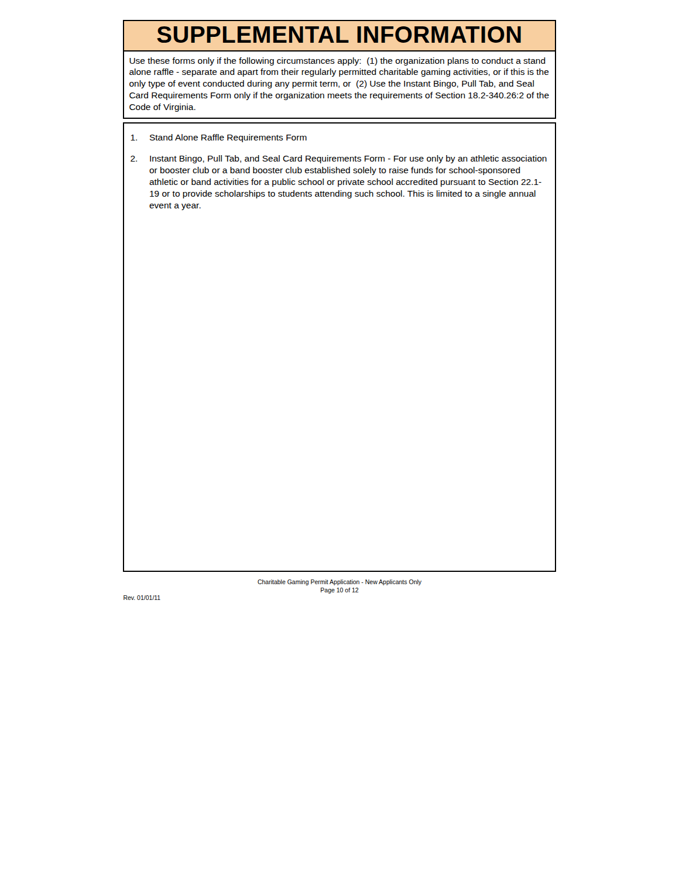SUPPLEMENTAL INFORMATION
Use these forms only if the following circumstances apply: (1) the organization plans to conduct a stand alone raffle - separate and apart from their regularly permitted charitable gaming activities, or if this is the only type of event conducted during any permit term, or (2) Use the Instant Bingo, Pull Tab, and Seal Card Requirements Form only if the organization meets the requirements of Section 18.2-340.26:2 of the Code of Virginia.
1. Stand Alone Raffle Requirements Form
2. Instant Bingo, Pull Tab, and Seal Card Requirements Form - For use only by an athletic association or booster club or a band booster club established solely to raise funds for school-sponsored athletic or band activities for a public school or private school accredited pursuant to Section 22.1-19 or to provide scholarships to students attending such school. This is limited to a single annual event a year.
Rev. 01/01/11
Charitable Gaming Permit Application - New Applicants Only
Page 10 of 12